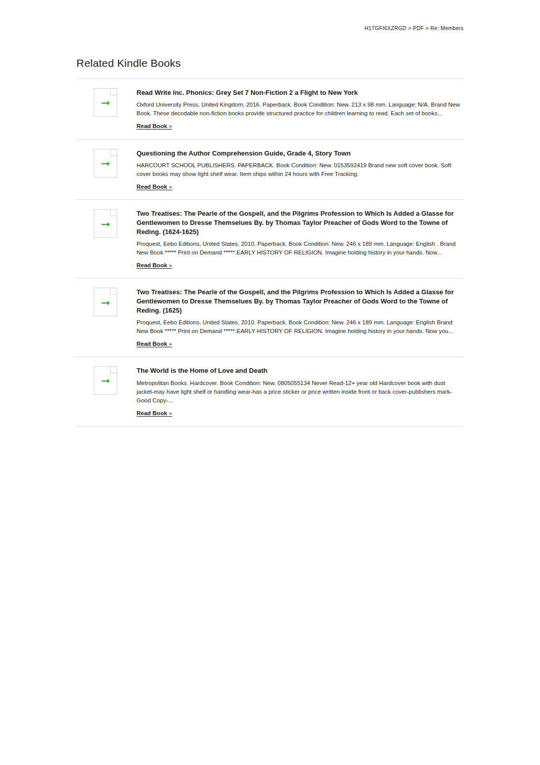H1TGFI6XZRGD > PDF > Re: Members
Related Kindle Books
➞
Read Write Inc. Phonics: Grey Set 7 Non-Fiction 2 a Flight to New York
Oxford University Press, United Kingdom, 2016. Paperback. Book Condition: New. 213 x 98 mm. Language: N/A. Brand New Book. These decodable non-fiction books provide structured practice for children learning to read. Each set of books...
Read Book »
➞
Questioning the Author Comprehension Guide, Grade 4, Story Town
HARCOURT SCHOOL PUBLISHERS. PAPERBACK. Book Condition: New. 0153592419 Brand new soft cover book. Soft cover books may show light shelf wear. Item ships within 24 hours with Free Tracking.
Read Book »
➞
Two Treatises: The Pearle of the Gospell, and the Pilgrims Profession to Which Is Added a Glasse for Gentlewomen to Dresse Themselues By. by Thomas Taylor Preacher of Gods Word to the Towne of Reding. (1624-1625)
Proquest, Eebo Editions, United States, 2010. Paperback. Book Condition: New. 246 x 189 mm. Language: English . Brand New Book ***** Print on Demand *****.EARLY HISTORY OF RELIGION. Imagine holding history in your hands. Now...
Read Book »
➞
Two Treatises: The Pearle of the Gospell, and the Pilgrims Profession to Which Is Added a Glasse for Gentlewomen to Dresse Themselues By. by Thomas Taylor Preacher of Gods Word to the Towne of Reding. (1625)
Proquest, Eebo Editions, United States, 2010. Paperback. Book Condition: New. 246 x 189 mm. Language: English Brand New Book ***** Print on Demand *****.EARLY HISTORY OF RELIGION. Imagine holding history in your hands. Now you...
Read Book »
➞
The World is the Home of Love and Death
Metropolitan Books. Hardcover. Book Condition: New. 0805055134 Never Read-12+ year old Hardcover book with dust jacket-may have light shelf or handling wear-has a price sticker or price written inside front or back cover-publishers mark-Good Copy-...
Read Book »